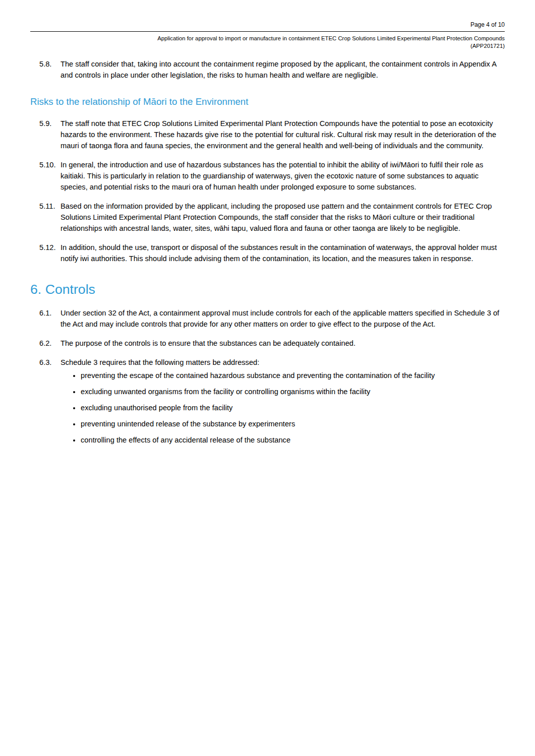Page 4 of 10
Application for approval to import or manufacture in containment ETEC Crop Solutions Limited Experimental Plant Protection Compounds
(APP201721)
5.8.
The staff consider that, taking into account the containment regime proposed by the applicant, the containment controls in Appendix A and controls in place under other legislation, the risks to human health and welfare are negligible.
Risks to the relationship of Māori to the Environment
5.9.
The staff note that ETEC Crop Solutions Limited Experimental Plant Protection Compounds have the potential to pose an ecotoxicity hazards to the environment. These hazards give rise to the potential for cultural risk. Cultural risk may result in the deterioration of the mauri of taonga flora and fauna species, the environment and the general health and well-being of individuals and the community.
5.10.
In general, the introduction and use of hazardous substances has the potential to inhibit the ability of iwi/Māori to fulfil their role as kaitiaki. This is particularly in relation to the guardianship of waterways, given the ecotoxic nature of some substances to aquatic species, and potential risks to the mauri ora of human health under prolonged exposure to some substances.
5.11.
Based on the information provided by the applicant, including the proposed use pattern and the containment controls for ETEC Crop Solutions Limited Experimental Plant Protection Compounds, the staff consider that the risks to Māori culture or their traditional relationships with ancestral lands, water, sites, wāhi tapu, valued flora and fauna or other taonga are likely to be negligible.
5.12.
In addition, should the use, transport or disposal of the substances result in the contamination of waterways, the approval holder must notify iwi authorities. This should include advising them of the contamination, its location, and the measures taken in response.
6. Controls
6.1.
Under section 32 of the Act, a containment approval must include controls for each of the applicable matters specified in Schedule 3 of the Act and may include controls that provide for any other matters on order to give effect to the purpose of the Act.
6.2.
The purpose of the controls is to ensure that the substances can be adequately contained.
6.3.
Schedule 3 requires that the following matters be addressed:
preventing the escape of the contained hazardous substance and preventing the contamination of the facility
excluding unwanted organisms from the facility or controlling organisms within the facility
excluding unauthorised people from the facility
preventing unintended release of the substance by experimenters
controlling the effects of any accidental release of the substance